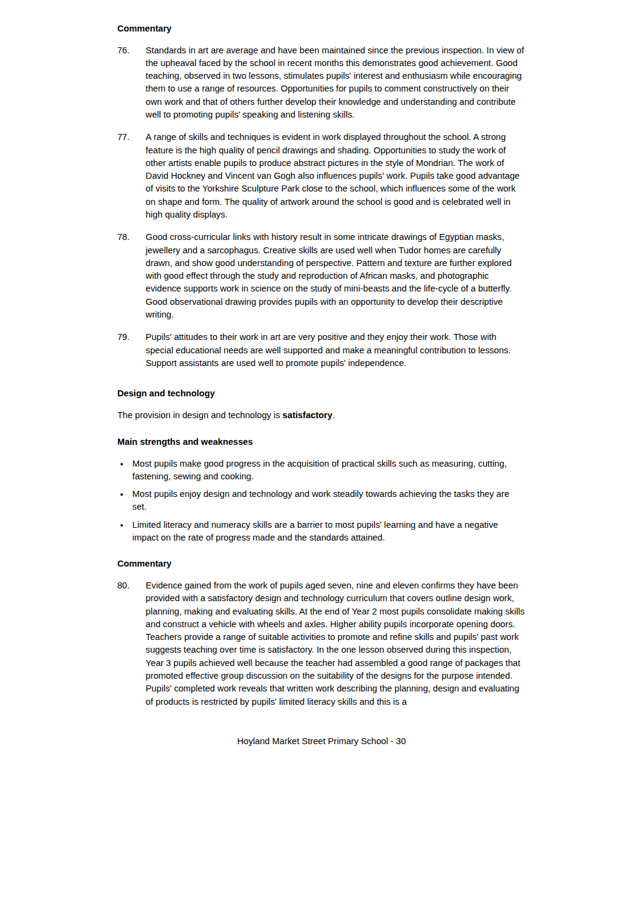Commentary
76. Standards in art are average and have been maintained since the previous inspection. In view of the upheaval faced by the school in recent months this demonstrates good achievement. Good teaching, observed in two lessons, stimulates pupils' interest and enthusiasm while encouraging them to use a range of resources. Opportunities for pupils to comment constructively on their own work and that of others further develop their knowledge and understanding and contribute well to promoting pupils' speaking and listening skills.
77. A range of skills and techniques is evident in work displayed throughout the school. A strong feature is the high quality of pencil drawings and shading. Opportunities to study the work of other artists enable pupils to produce abstract pictures in the style of Mondrian. The work of David Hockney and Vincent van Gogh also influences pupils' work. Pupils take good advantage of visits to the Yorkshire Sculpture Park close to the school, which influences some of the work on shape and form. The quality of artwork around the school is good and is celebrated well in high quality displays.
78. Good cross-curricular links with history result in some intricate drawings of Egyptian masks, jewellery and a sarcophagus. Creative skills are used well when Tudor homes are carefully drawn, and show good understanding of perspective. Pattern and texture are further explored with good effect through the study and reproduction of African masks, and photographic evidence supports work in science on the study of mini-beasts and the life-cycle of a butterfly. Good observational drawing provides pupils with an opportunity to develop their descriptive writing.
79. Pupils' attitudes to their work in art are very positive and they enjoy their work. Those with special educational needs are well supported and make a meaningful contribution to lessons. Support assistants are used well to promote pupils' independence.
Design and technology
The provision in design and technology is satisfactory.
Main strengths and weaknesses
Most pupils make good progress in the acquisition of practical skills such as measuring, cutting, fastening, sewing and cooking.
Most pupils enjoy design and technology and work steadily towards achieving the tasks they are set.
Limited literacy and numeracy skills are a barrier to most pupils' learning and have a negative impact on the rate of progress made and the standards attained.
Commentary
80. Evidence gained from the work of pupils aged seven, nine and eleven confirms they have been provided with a satisfactory design and technology curriculum that covers outline design work, planning, making and evaluating skills. At the end of Year 2 most pupils consolidate making skills and construct a vehicle with wheels and axles. Higher ability pupils incorporate opening doors. Teachers provide a range of suitable activities to promote and refine skills and pupils' past work suggests teaching over time is satisfactory. In the one lesson observed during this inspection, Year 3 pupils achieved well because the teacher had assembled a good range of packages that promoted effective group discussion on the suitability of the designs for the purpose intended. Pupils' completed work reveals that written work describing the planning, design and evaluating of products is restricted by pupils' limited literacy skills and this is a
Hoyland Market Street Primary School - 30